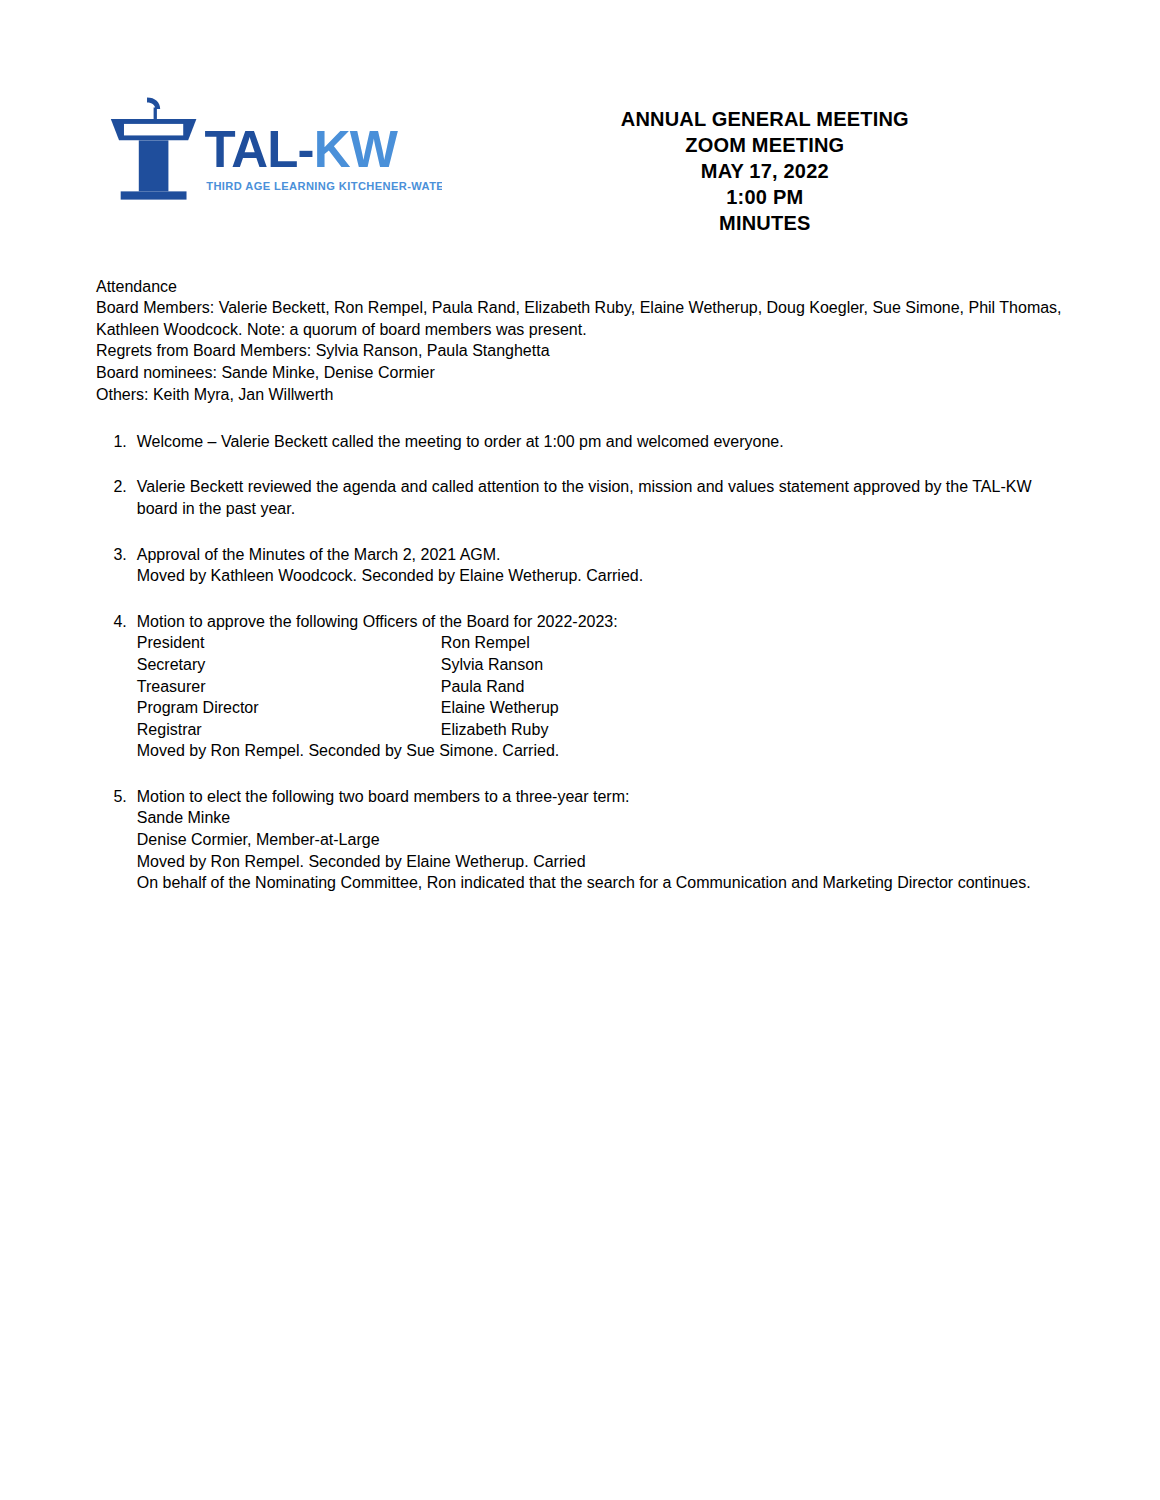TAL-KW THIRD AGE LEARNING KITCHENER-WATERLOO
ANNUAL GENERAL MEETING
ZOOM MEETING
MAY 17, 2022
1:00 PM
MINUTES
Attendance
Board Members: Valerie Beckett, Ron Rempel, Paula Rand, Elizabeth Ruby, Elaine Wetherup, Doug Koegler, Sue Simone, Phil Thomas, Kathleen Woodcock. Note: a quorum of board members was present.
Regrets from Board Members: Sylvia Ranson, Paula Stanghetta
Board nominees: Sande Minke, Denise Cormier
Others: Keith Myra, Jan Willwerth
Welcome – Valerie Beckett called the meeting to order at 1:00 pm and welcomed everyone.
Valerie Beckett reviewed the agenda and called attention to the vision, mission and values statement approved by the TAL-KW board in the past year.
Approval of the Minutes of the March 2, 2021 AGM.
Moved by Kathleen Woodcock. Seconded by Elaine Wetherup. Carried.
Motion to approve the following Officers of the Board for 2022-2023:
| President | Ron Rempel |
| Secretary | Sylvia Ranson |
| Treasurer | Paula Rand |
| Program Director | Elaine Wetherup |
| Registrar | Elizabeth Ruby |
Moved by Ron Rempel. Seconded by Sue Simone. Carried.
Motion to elect the following two board members to a three-year term:
Sande Minke
Denise Cormier, Member-at-Large
Moved by Ron Rempel. Seconded by Elaine Wetherup. Carried
On behalf of the Nominating Committee, Ron indicated that the search for a Communication and Marketing Director continues.